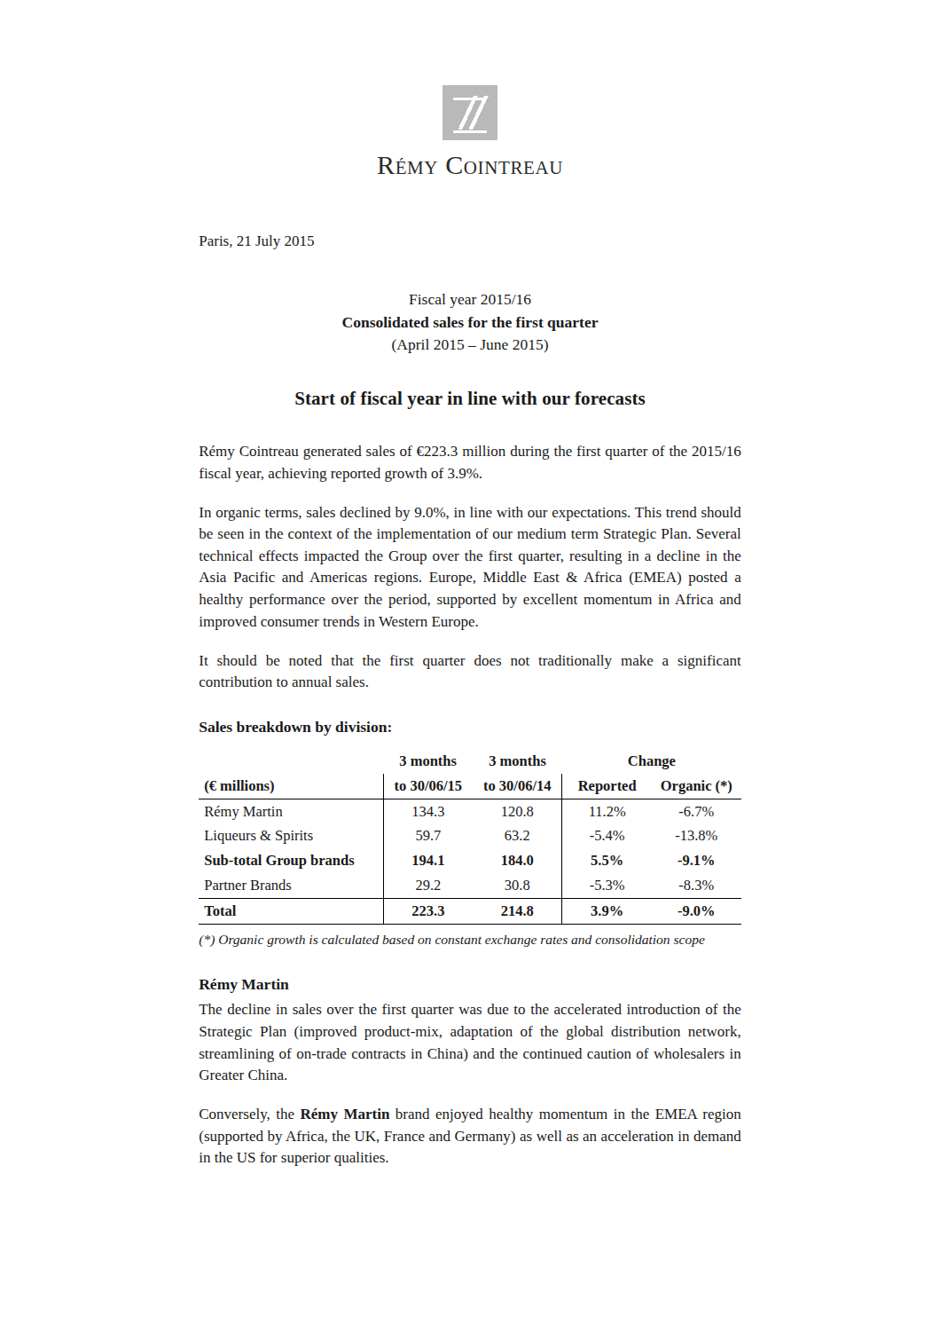Rémy Cointreau
Paris, 21 July 2015
Fiscal year 2015/16
Consolidated sales for the first quarter
(April 2015 – June 2015)
Start of fiscal year in line with our forecasts
Rémy Cointreau generated sales of €223.3 million during the first quarter of the 2015/16 fiscal year, achieving reported growth of 3.9%.
In organic terms, sales declined by 9.0%, in line with our expectations. This trend should be seen in the context of the implementation of our medium term Strategic Plan. Several technical effects impacted the Group over the first quarter, resulting in a decline in the Asia Pacific and Americas regions. Europe, Middle East & Africa (EMEA) posted a healthy performance over the period, supported by excellent momentum in Africa and improved consumer trends in Western Europe.
It should be noted that the first quarter does not traditionally make a significant contribution to annual sales.
Sales breakdown by division:
| | 3 months | 3 months | Change |
| --- | --- | --- | --- |
| (€ millions) | to 30/06/15 | to 30/06/14 | Reported | Organic (*) |
| Rémy Martin | 134.3 | 120.8 | 11.2% | -6.7% |
| Liqueurs & Spirits | 59.7 | 63.2 | -5.4% | -13.8% |
| Sub-total Group brands | 194.1 | 184.0 | 5.5% | -9.1% |
| Partner Brands | 29.2 | 30.8 | -5.3% | -8.3% |
| Total | 223.3 | 214.8 | 3.9% | -9.0% |
(*) Organic growth is calculated based on constant exchange rates and consolidation scope
Rémy Martin
The decline in sales over the first quarter was due to the accelerated introduction of the Strategic Plan (improved product-mix, adaptation of the global distribution network, streamlining of on-trade contracts in China) and the continued caution of wholesalers in Greater China.
Conversely, the Rémy Martin brand enjoyed healthy momentum in the EMEA region (supported by Africa, the UK, France and Germany) as well as an acceleration in demand in the US for superior qualities.